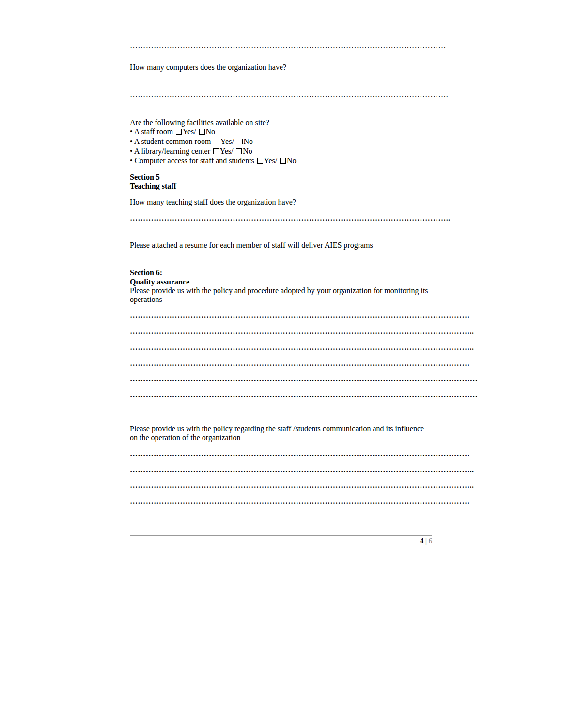…………………………………………………………………………………………………………
How many computers does the organization have?
………………………………………………………………………………………………………….
Are the following facilities available on site?
• A staff room Yes/ No
• A student common room Yes/ No
• A library/learning center Yes/ No
• Computer access for staff and students Yes/ No
Section 5
Teaching staff
How many teaching staff does the organization have?
…………………………………………………………………………………………………………..
Please attached a resume for each member of staff will deliver AIES programs
Section 6:
Quality assurance
Please provide us with the policy and procedure adopted by your organization for monitoring its operations
…………………………………………………………………………………………………………………
…………………………………………………………………………………………………………………..
…………………………………………………………………………………………………………………..
…………………………………………………………………………………………………………………
……………………………………………………………………………………………………………………
……………………………………………………………………………………………………………………
Please provide us with the policy regarding the staff /students communication and its influence on the operation of the organization
…………………………………………………………………………………………………………………
…………………………………………………………………………………………………………………..
…………………………………………………………………………………………………………………..
…………………………………………………………………………………………………………………
4 | 6